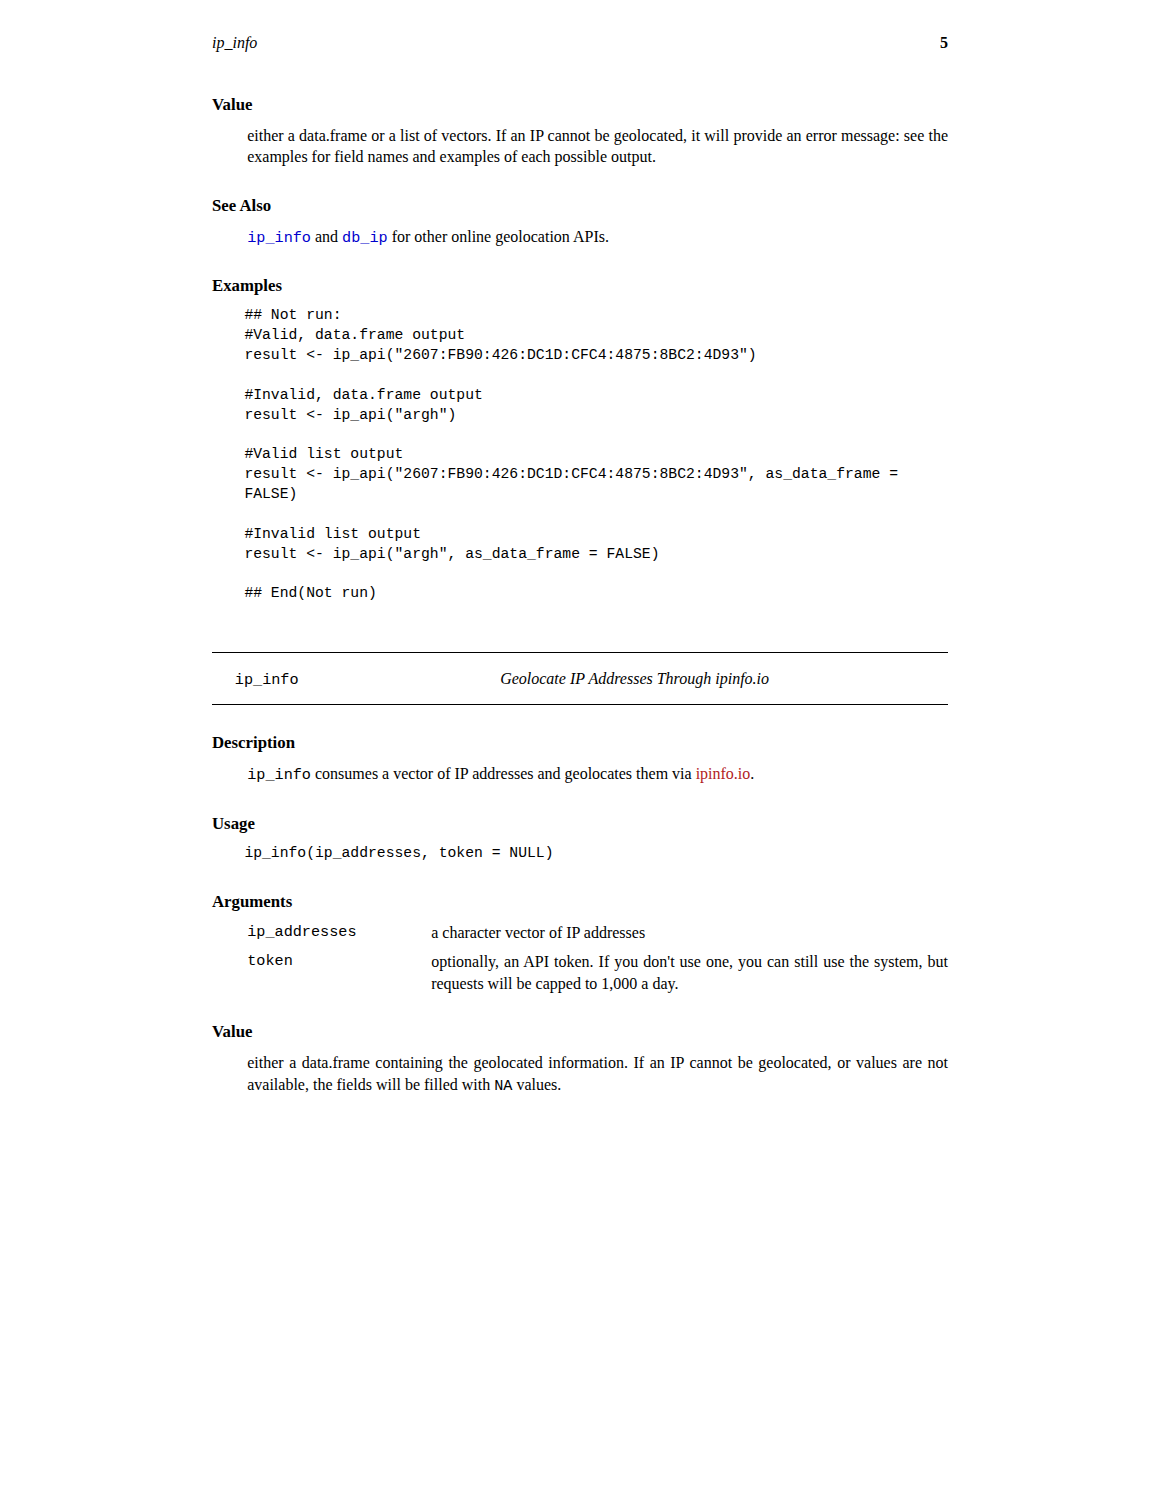ip_info 5
Value
either a data.frame or a list of vectors. If an IP cannot be geolocated, it will provide an error message: see the examples for field names and examples of each possible output.
See Also
ip_info and db_ip for other online geolocation APIs.
Examples
## Not run: 
#Valid, data.frame output
result <- ip_api("2607:FB90:426:DC1D:CFC4:4875:8BC2:4D93")

#Invalid, data.frame output
result <- ip_api("argh")

#Valid list output
result <- ip_api("2607:FB90:426:DC1D:CFC4:4875:8BC2:4D93", as_data_frame = FALSE)

#Invalid list output
result <- ip_api("argh", as_data_frame = FALSE)

## End(Not run)
ip_info Geolocate IP Addresses Through ipinfo.io
Description
ip_info consumes a vector of IP addresses and geolocates them via ipinfo.io.
Usage
ip_info(ip_addresses, token = NULL)
Arguments
ip_addresses
a character vector of IP addresses
token
optionally, an API token. If you don't use one, you can still use the system, but requests will be capped to 1,000 a day.
Value
either a data.frame containing the geolocated information. If an IP cannot be geolocated, or values are not available, the fields will be filled with NA values.